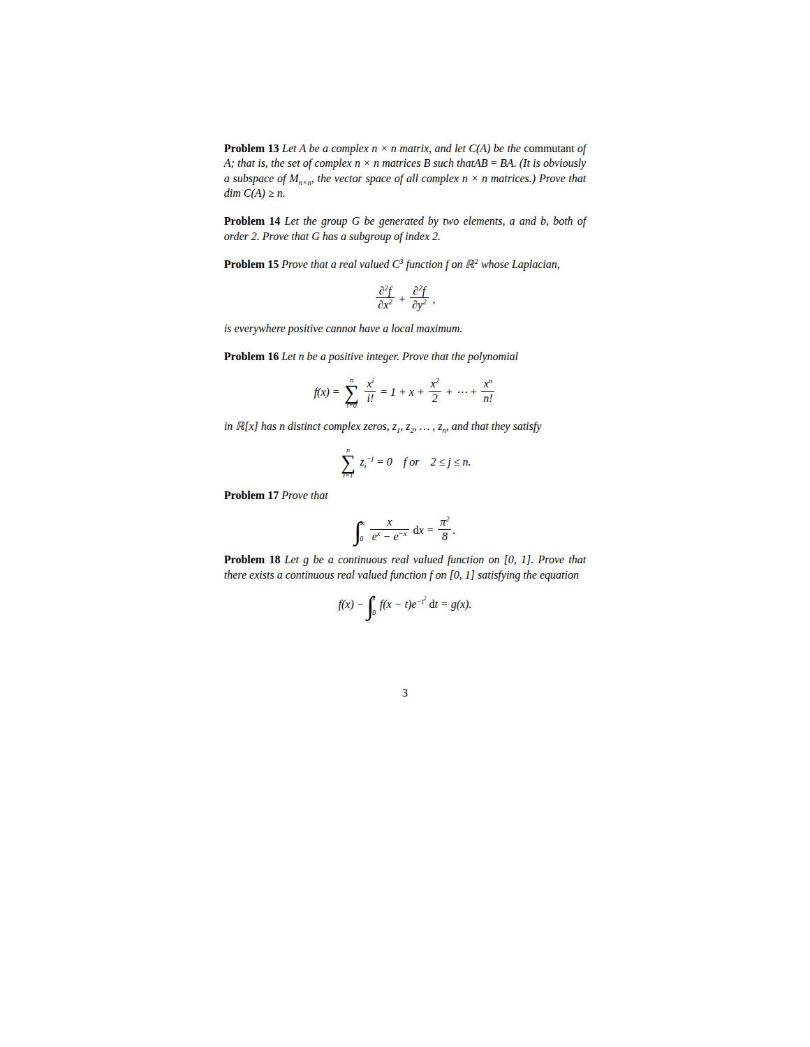Problem 13 Let A be a complex n × n matrix, and let C(A) be the commutant of A; that is, the set of complex n × n matrices B such that AB = BA. (It is obviously a subspace of Mn×n, the vector space of all complex n × n matrices.) Prove that dim C(A) ≥ n.
Problem 14 Let the group G be generated by two elements, a and b, both of order 2. Prove that G has a subgroup of index 2.
Problem 15 Prove that a real valued C3 function f on ℝ2 whose Laplacian,
∂2f∂x2 + ∂2f∂y2 ,
is everywhere positive cannot have a local maximum.
Problem 16 Let n be a positive integer. Prove that the polynomial
f(x) = n∑i=0 xi i! = 1 + x + x22 + ⋯ + xn n!
in ℝ[x] has n distinct complex zeros, z1, z2, … , zn, and that they satisfy
n∑i=1 zi−j = 0 f or 2 ≤ j ≤ n.
Problem 17 Prove that
∫∞0 xex − e−x dx = π28.
Problem 18 Let g be a continuous real valued function on [0, 1]. Prove that there exists a continuous real valued function f on [0, 1] satisfying the equation
f(x) − ∫x 0 f(x − t)e−t2 dt = g(x).
3